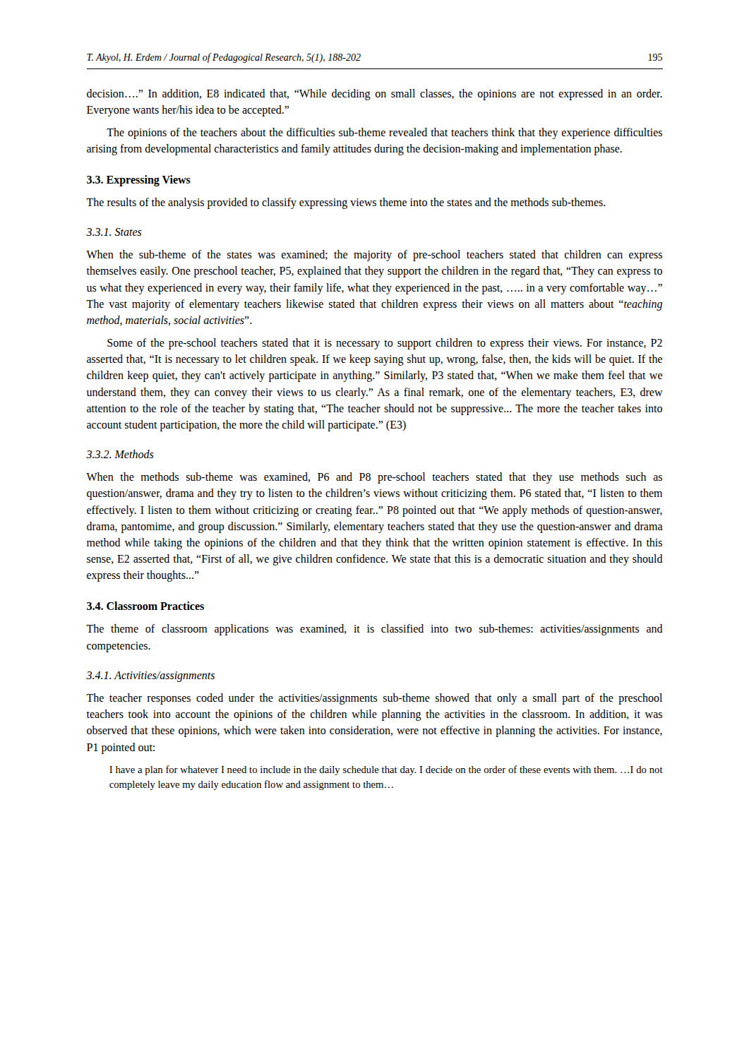T. Akyol, H. Erdem / Journal of Pedagogical Research, 5(1), 188-202 195
decision….” In addition, E8 indicated that, “While deciding on small classes, the opinions are not expressed in an order. Everyone wants her/his idea to be accepted.”
The opinions of the teachers about the difficulties sub-theme revealed that teachers think that they experience difficulties arising from developmental characteristics and family attitudes during the decision-making and implementation phase.
3.3. Expressing Views
The results of the analysis provided to classify expressing views theme into the states and the methods sub-themes.
3.3.1. States
When the sub-theme of the states was examined; the majority of pre-school teachers stated that children can express themselves easily. One preschool teacher, P5, explained that they support the children in the regard that, “They can express to us what they experienced in every way, their family life, what they experienced in the past, ….. in a very comfortable way…” The vast majority of elementary teachers likewise stated that children express their views on all matters about “teaching method, materials, social activities”.
Some of the pre-school teachers stated that it is necessary to support children to express their views. For instance, P2 asserted that, “It is necessary to let children speak. If we keep saying shut up, wrong, false, then, the kids will be quiet. If the children keep quiet, they can't actively participate in anything.” Similarly, P3 stated that, “When we make them feel that we understand them, they can convey their views to us clearly.” As a final remark, one of the elementary teachers, E3, drew attention to the role of the teacher by stating that, “The teacher should not be suppressive... The more the teacher takes into account student participation, the more the child will participate.” (E3)
3.3.2. Methods
When the methods sub-theme was examined, P6 and P8 pre-school teachers stated that they use methods such as question/answer, drama and they try to listen to the children’s views without criticizing them. P6 stated that, “I listen to them effectively. I listen to them without criticizing or creating fear..” P8 pointed out that “We apply methods of question-answer, drama, pantomime, and group discussion.” Similarly, elementary teachers stated that they use the question-answer and drama method while taking the opinions of the children and that they think that the written opinion statement is effective. In this sense, E2 asserted that, “First of all, we give children confidence. We state that this is a democratic situation and they should express their thoughts...”
3.4. Classroom Practices
The theme of classroom applications was examined, it is classified into two sub-themes: activities/assignments and competencies.
3.4.1. Activities/assignments
The teacher responses coded under the activities/assignments sub-theme showed that only a small part of the preschool teachers took into account the opinions of the children while planning the activities in the classroom. In addition, it was observed that these opinions, which were taken into consideration, were not effective in planning the activities. For instance, P1 pointed out:
I have a plan for whatever I need to include in the daily schedule that day. I decide on the order of these events with them. …I do not completely leave my daily education flow and assignment to them…